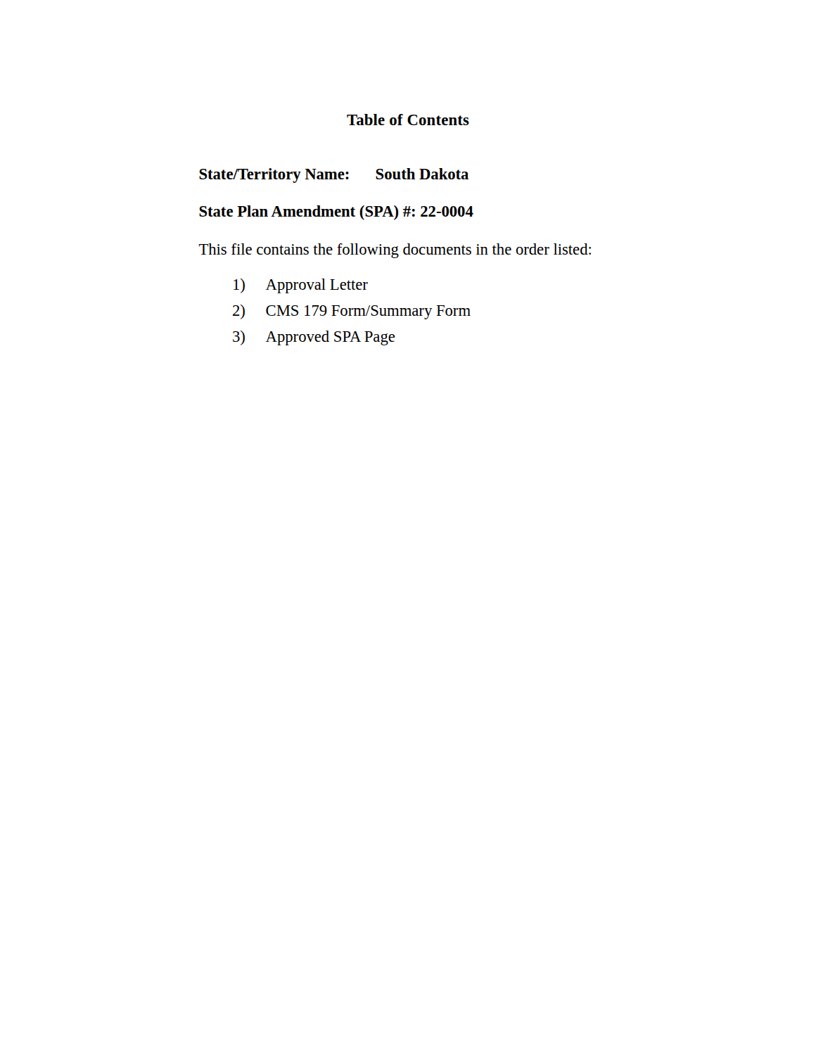Table of Contents
State/Territory Name: South Dakota
State Plan Amendment (SPA) #: 22-0004
This file contains the following documents in the order listed:
Approval Letter
CMS 179 Form/Summary Form
Approved SPA Page